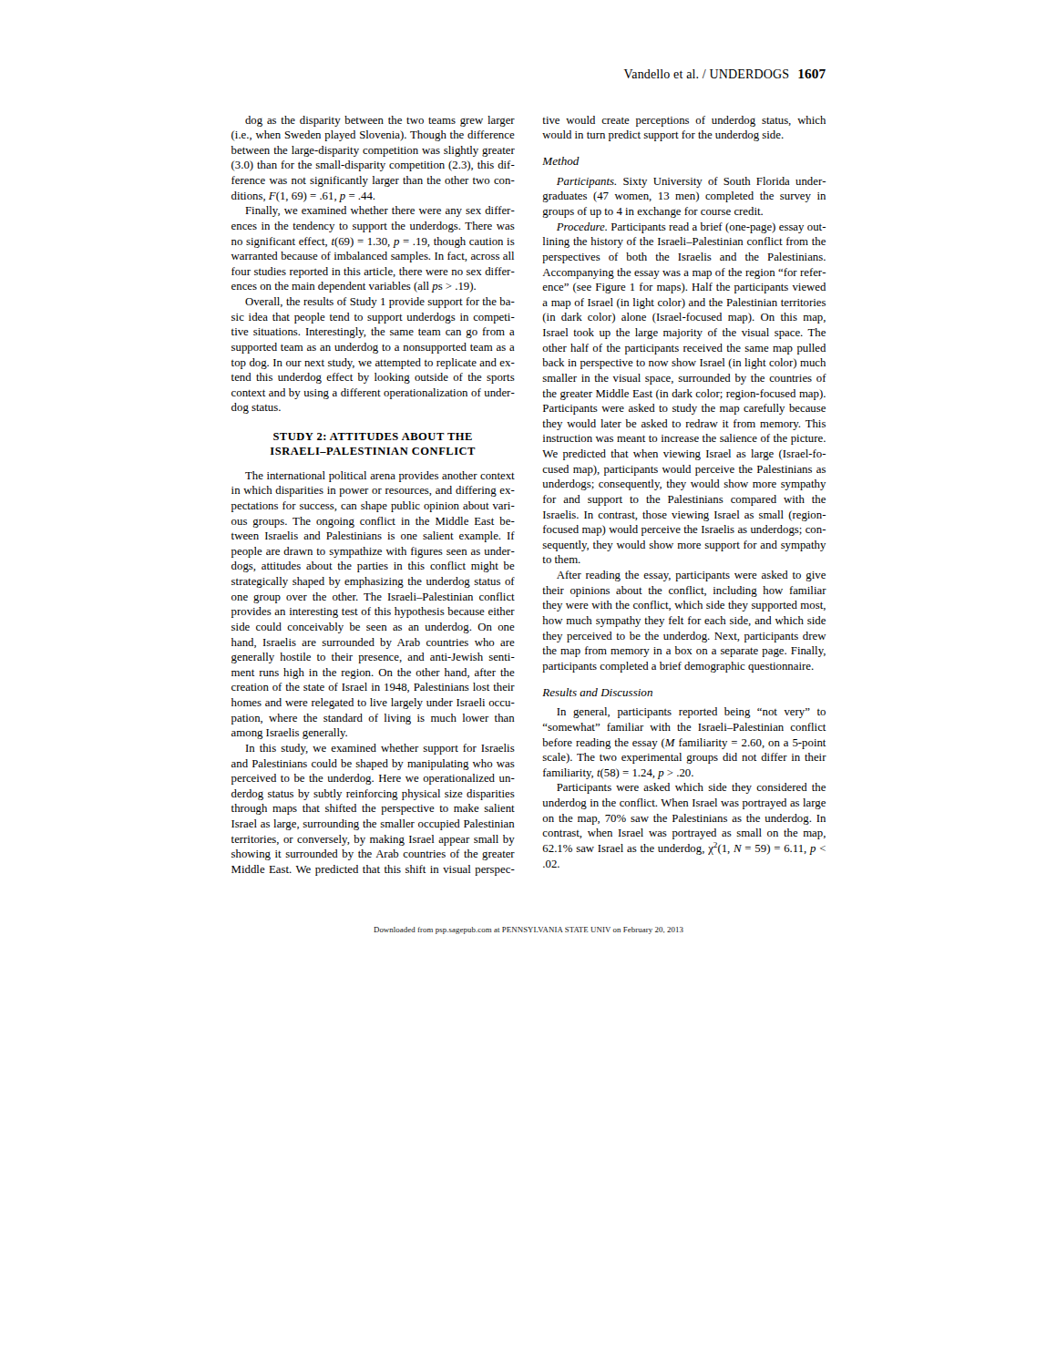Vandello et al. / UNDERDOGS 1607
dog as the disparity between the two teams grew larger (i.e., when Sweden played Slovenia). Though the difference between the large-disparity competition was slightly greater (3.0) than for the small-disparity competition (2.3), this difference was not significantly larger than the other two conditions, F(1, 69) = .61, p = .44.
Finally, we examined whether there were any sex differences in the tendency to support the underdogs. There was no significant effect, t(69) = 1.30, p = .19, though caution is warranted because of imbalanced samples. In fact, across all four studies reported in this article, there were no sex differences on the main dependent variables (all ps > .19).
Overall, the results of Study 1 provide support for the basic idea that people tend to support underdogs in competitive situations. Interestingly, the same team can go from a supported team as an underdog to a nonsupported team as a top dog. In our next study, we attempted to replicate and extend this underdog effect by looking outside of the sports context and by using a different operationalization of underdog status.
STUDY 2: ATTITUDES ABOUT THE
ISRAELI–PALESTINIAN CONFLICT
The international political arena provides another context in which disparities in power or resources, and differing expectations for success, can shape public opinion about various groups. The ongoing conflict in the Middle East between Israelis and Palestinians is one salient example. If people are drawn to sympathize with figures seen as underdogs, attitudes about the parties in this conflict might be strategically shaped by emphasizing the underdog status of one group over the other. The Israeli–Palestinian conflict provides an interesting test of this hypothesis because either side could conceivably be seen as an underdog. On one hand, Israelis are surrounded by Arab countries who are generally hostile to their presence, and anti-Jewish sentiment runs high in the region. On the other hand, after the creation of the state of Israel in 1948, Palestinians lost their homes and were relegated to live largely under Israeli occupation, where the standard of living is much lower than among Israelis generally.
In this study, we examined whether support for Israelis and Palestinians could be shaped by manipulating who was perceived to be the underdog. Here we operationalized underdog status by subtly reinforcing physical size disparities through maps that shifted the perspective to make salient Israel as large, surrounding the smaller occupied Palestinian territories, or conversely, by making Israel appear small by showing it surrounded by the Arab countries of the greater Middle East. We predicted that this shift in visual perspective would create perceptions of underdog status, which would in turn predict support for the underdog side.
Method
Participants. Sixty University of South Florida undergraduates (47 women, 13 men) completed the survey in groups of up to 4 in exchange for course credit.
Procedure. Participants read a brief (one-page) essay outlining the history of the Israeli–Palestinian conflict from the perspectives of both the Israelis and the Palestinians. Accompanying the essay was a map of the region “for reference” (see Figure 1 for maps). Half the participants viewed a map of Israel (in light color) and the Palestinian territories (in dark color) alone (Israel-focused map). On this map, Israel took up the large majority of the visual space. The other half of the participants received the same map pulled back in perspective to now show Israel (in light color) much smaller in the visual space, surrounded by the countries of the greater Middle East (in dark color; region-focused map). Participants were asked to study the map carefully because they would later be asked to redraw it from memory. This instruction was meant to increase the salience of the picture. We predicted that when viewing Israel as large (Israel-focused map), participants would perceive the Palestinians as underdogs; consequently, they would show more sympathy for and support to the Palestinians compared with the Israelis. In contrast, those viewing Israel as small (region-focused map) would perceive the Israelis as underdogs; consequently, they would show more support for and sympathy to them.
After reading the essay, participants were asked to give their opinions about the conflict, including how familiar they were with the conflict, which side they supported most, how much sympathy they felt for each side, and which side they perceived to be the underdog. Next, participants drew the map from memory in a box on a separate page. Finally, participants completed a brief demographic questionnaire.
Results and Discussion
In general, participants reported being “not very” to “somewhat” familiar with the Israeli–Palestinian conflict before reading the essay (M familiarity = 2.60, on a 5-point scale). The two experimental groups did not differ in their familiarity, t(58) = 1.24, p > .20.
Participants were asked which side they considered the underdog in the conflict. When Israel was portrayed as large on the map, 70% saw the Palestinians as the underdog. In contrast, when Israel was portrayed as small on the map, 62.1% saw Israel as the underdog, χ2(1, N = 59) = 6.11, p < .02.
Downloaded from psp.sagepub.com at PENNSYLVANIA STATE UNIV on February 20, 2013